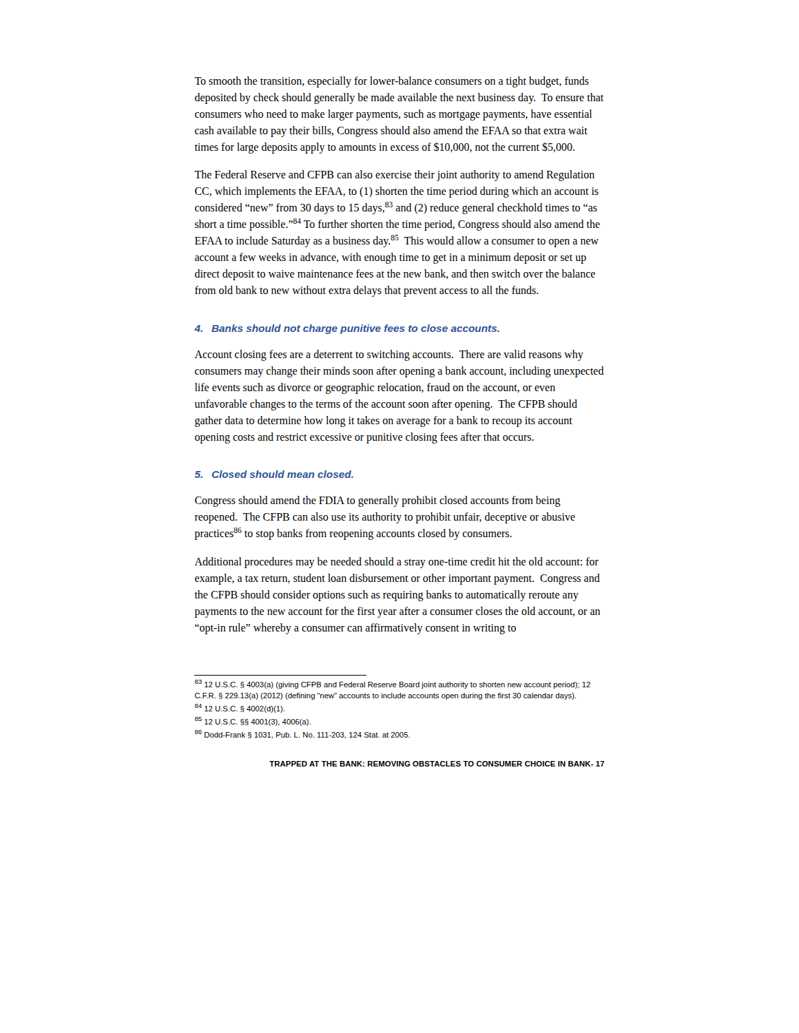To smooth the transition, especially for lower-balance consumers on a tight budget, funds deposited by check should generally be made available the next business day. To ensure that consumers who need to make larger payments, such as mortgage payments, have essential cash available to pay their bills, Congress should also amend the EFAA so that extra wait times for large deposits apply to amounts in excess of $10,000, not the current $5,000.
The Federal Reserve and CFPB can also exercise their joint authority to amend Regulation CC, which implements the EFAA, to (1) shorten the time period during which an account is considered “new” from 30 days to 15 days,83 and (2) reduce general checkhold times to “as short a time possible.”84 To further shorten the time period, Congress should also amend the EFAA to include Saturday as a business day.85 This would allow a consumer to open a new account a few weeks in advance, with enough time to get in a minimum deposit or set up direct deposit to waive maintenance fees at the new bank, and then switch over the balance from old bank to new without extra delays that prevent access to all the funds.
4. Banks should not charge punitive fees to close accounts.
Account closing fees are a deterrent to switching accounts. There are valid reasons why consumers may change their minds soon after opening a bank account, including unexpected life events such as divorce or geographic relocation, fraud on the account, or even unfavorable changes to the terms of the account soon after opening. The CFPB should gather data to determine how long it takes on average for a bank to recoup its account opening costs and restrict excessive or punitive closing fees after that occurs.
5. Closed should mean closed.
Congress should amend the FDIA to generally prohibit closed accounts from being reopened. The CFPB can also use its authority to prohibit unfair, deceptive or abusive practices86 to stop banks from reopening accounts closed by consumers.
Additional procedures may be needed should a stray one-time credit hit the old account: for example, a tax return, student loan disbursement or other important payment. Congress and the CFPB should consider options such as requiring banks to automatically reroute any payments to the new account for the first year after a consumer closes the old account, or an “opt-in rule” whereby a consumer can affirmatively consent in writing to
83 12 U.S.C. § 4003(a) (giving CFPB and Federal Reserve Board joint authority to shorten new account period); 12 C.F.R. § 229.13(a) (2012) (defining “new” accounts to include accounts open during the first 30 calendar days).
84 12 U.S.C. § 4002(d)(1).
85 12 U.S.C. §§ 4001(3), 4006(a).
86 Dodd-Frank § 1031, Pub. L. No. 111-203, 124 Stat. at 2005.
TRAPPED AT THE BANK: REMOVING OBSTACLES TO CONSUMER CHOICE IN BANK- 17